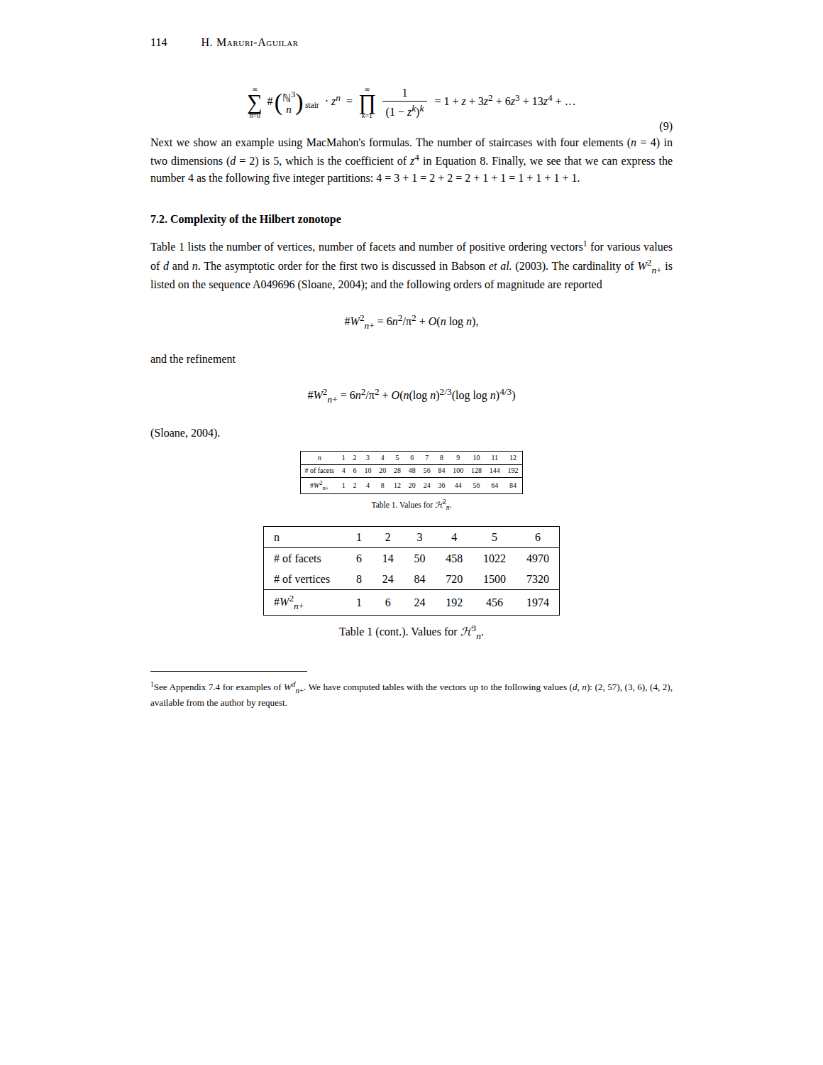114 H. Maruri-Aguilar
∞ ∑ n=0 #(ℕ3
n) stair · zn = ∞ ∏ k=1 1(1 − zk)k = 1 + z + 3z2 + 6z3 + 13z4 + … (9)
Next we show an example using MacMahon's formulas. The number of staircases with four elements (n = 4) in two dimensions (d = 2) is 5, which is the coefficient of z4 in Equation 8. Finally, we see that we can express the number 4 as the following five integer partitions: 4 = 3 + 1 = 2 + 2 = 2 + 1 + 1 = 1 + 1 + 1 + 1.
7.2. Complexity of the Hilbert zonotope
Table 1 lists the number of vertices, number of facets and number of positive ordering vectors1 for various values of d and n. The asymptotic order for the first two is discussed in Babson et al. (2003). The cardinality of W2n+ is listed on the sequence A049696 (Sloane, 2004); and the following orders of magnitude are reported
#W2n+ = 6n2/π2 + O(n log n),
and the refinement
#W2n+ = 6n2/π2 + O(n(log n)2/3(log log n)4/3)
(Sloane, 2004).
| n | 1 | 2 | 3 | 4 | 5 | 6 | 7 | 8 | 9 | 10 | 11 | 12 |
| # of facets | 4 | 6 | 10 | 20 | 28 | 48 | 56 | 84 | 100 | 128 | 144 | 192 |
| # W 2 n + | 1 | 2 | 4 | 8 | 12 | 20 | 24 | 36 | 44 | 56 | 64 | 84 |
Table 1. Values for ℋ2n.
| n | 1 | 2 | 3 | 4 | 5 | 6 |
| # of facets | 6 | 14 | 50 | 458 | 1022 | 4970 |
| # of vertices | 8 | 24 | 84 | 720 | 1500 | 7320 |
| # W 2 n + | 1 | 6 | 24 | 192 | 456 | 1974 |
Table 1 (cont.). Values for ℋ3n.
1See Appendix 7.4 for examples of Wdn+. We have computed tables with the vectors up to the following values (d, n): (2, 57), (3, 6), (4, 2), available from the author by request.